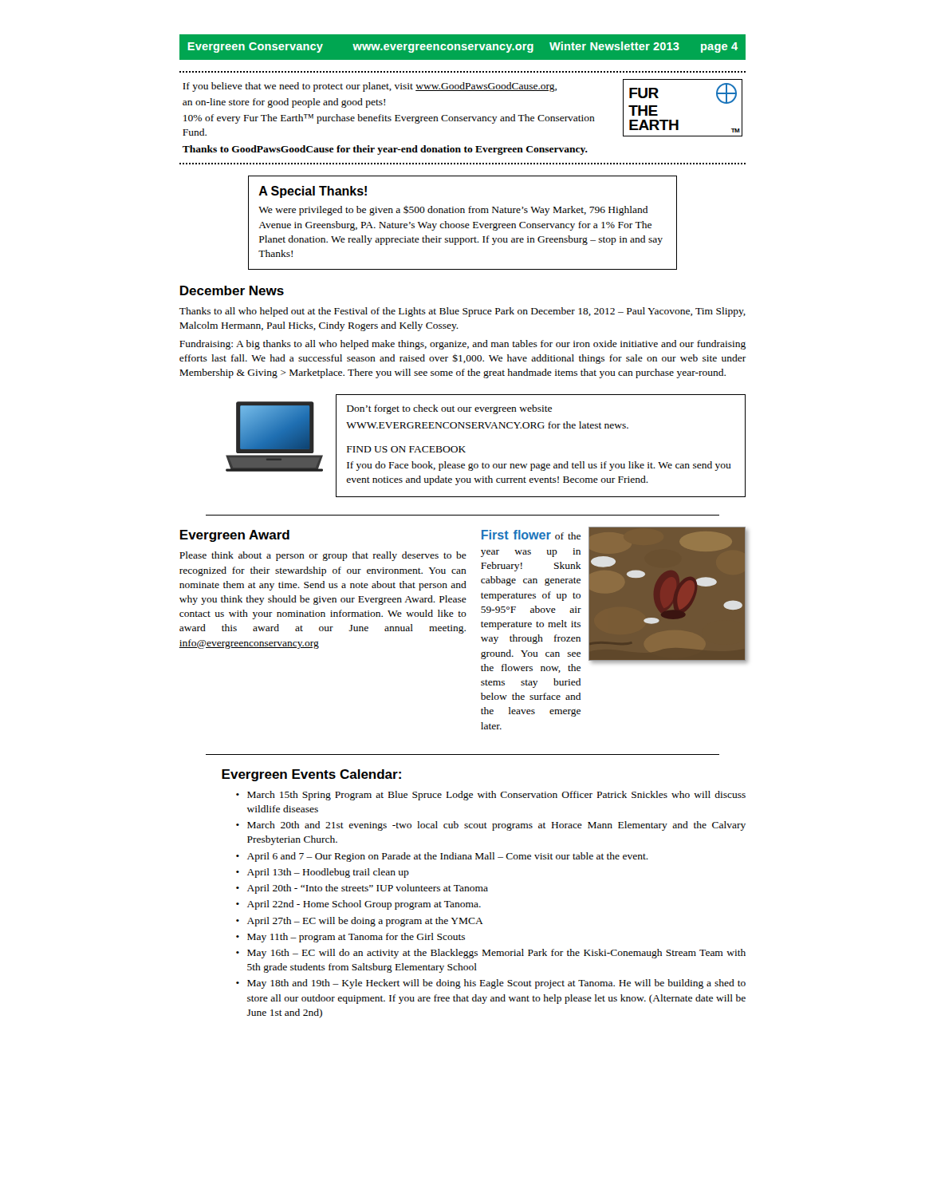Evergreen Conservancy www.evergreenconservancy.org Winter Newsletter 2013 page 4
If you believe that we need to protect our planet, visit www.GoodPawsGoodCause.org,
an on-line store for good people and good pets!
10% of every Fur The Earth™ purchase benefits Evergreen Conservancy and The Conservation Fund.
Thanks to GoodPawsGoodCause for their year-end donation to Evergreen Conservancy.
FUR
THE
EARTH
TM
A Special Thanks!
We were privileged to be given a $500 donation from Nature’s Way Market, 796 Highland Avenue in Greensburg, PA. Nature’s Way choose Evergreen Conservancy for a 1% For The Planet donation. We really appreciate their support. If you are in Greensburg – stop in and say Thanks!
December News
Thanks to all who helped out at the Festival of the Lights at Blue Spruce Park on December 18, 2012 – Paul Yacovone, Tim Slippy, Malcolm Hermann, Paul Hicks, Cindy Rogers and Kelly Cossey.
Fundraising: A big thanks to all who helped make things, organize, and man tables for our iron oxide initiative and our fundraising efforts last fall. We had a successful season and raised over $1,000. We have additional things for sale on our web site under Membership & Giving > Marketplace. There you will see some of the great handmade items that you can purchase year-round.
Don’t forget to check out our evergreen website
WWW.EVERGREENCONSERVANCY.ORG for the latest news.
FIND US ON FACEBOOK
If you do Face book, please go to our new page and tell us if you like it. We can send you event notices and update you with current events! Become our Friend.
Evergreen Award
Please think about a person or group that really deserves to be recognized for their stewardship of our environment. You can nominate them at any time. Send us a note about that person and why you think they should be given our Evergreen Award. Please contact us with your nomination information. We would like to award this award at our June annual meeting. info@evergreenconservancy.org
First flower of the year was up in February! Skunk cabbage can generate temperatures of up to 59-95°F above air temperature to melt its way through frozen ground. You can see the flowers now, the stems stay buried below the surface and the leaves emerge later.
Evergreen Events Calendar:
March 15th Spring Program at Blue Spruce Lodge with Conservation Officer Patrick Snickles who will discuss wildlife diseases
March 20th and 21st evenings -two local cub scout programs at Horace Mann Elementary and the Calvary Presbyterian Church.
April 6 and 7 – Our Region on Parade at the Indiana Mall – Come visit our table at the event.
April 13th – Hoodlebug trail clean up
April 20th - “Into the streets” IUP volunteers at Tanoma
April 22nd - Home School Group program at Tanoma.
April 27th – EC will be doing a program at the YMCA
May 11th – program at Tanoma for the Girl Scouts
May 16th – EC will do an activity at the Blackleggs Memorial Park for the Kiski-Conemaugh Stream Team with 5th grade students from Saltsburg Elementary School
May 18th and 19th – Kyle Heckert will be doing his Eagle Scout project at Tanoma. He will be building a shed to store all our outdoor equipment. If you are free that day and want to help please let us know. (Alternate date will be June 1st and 2nd)